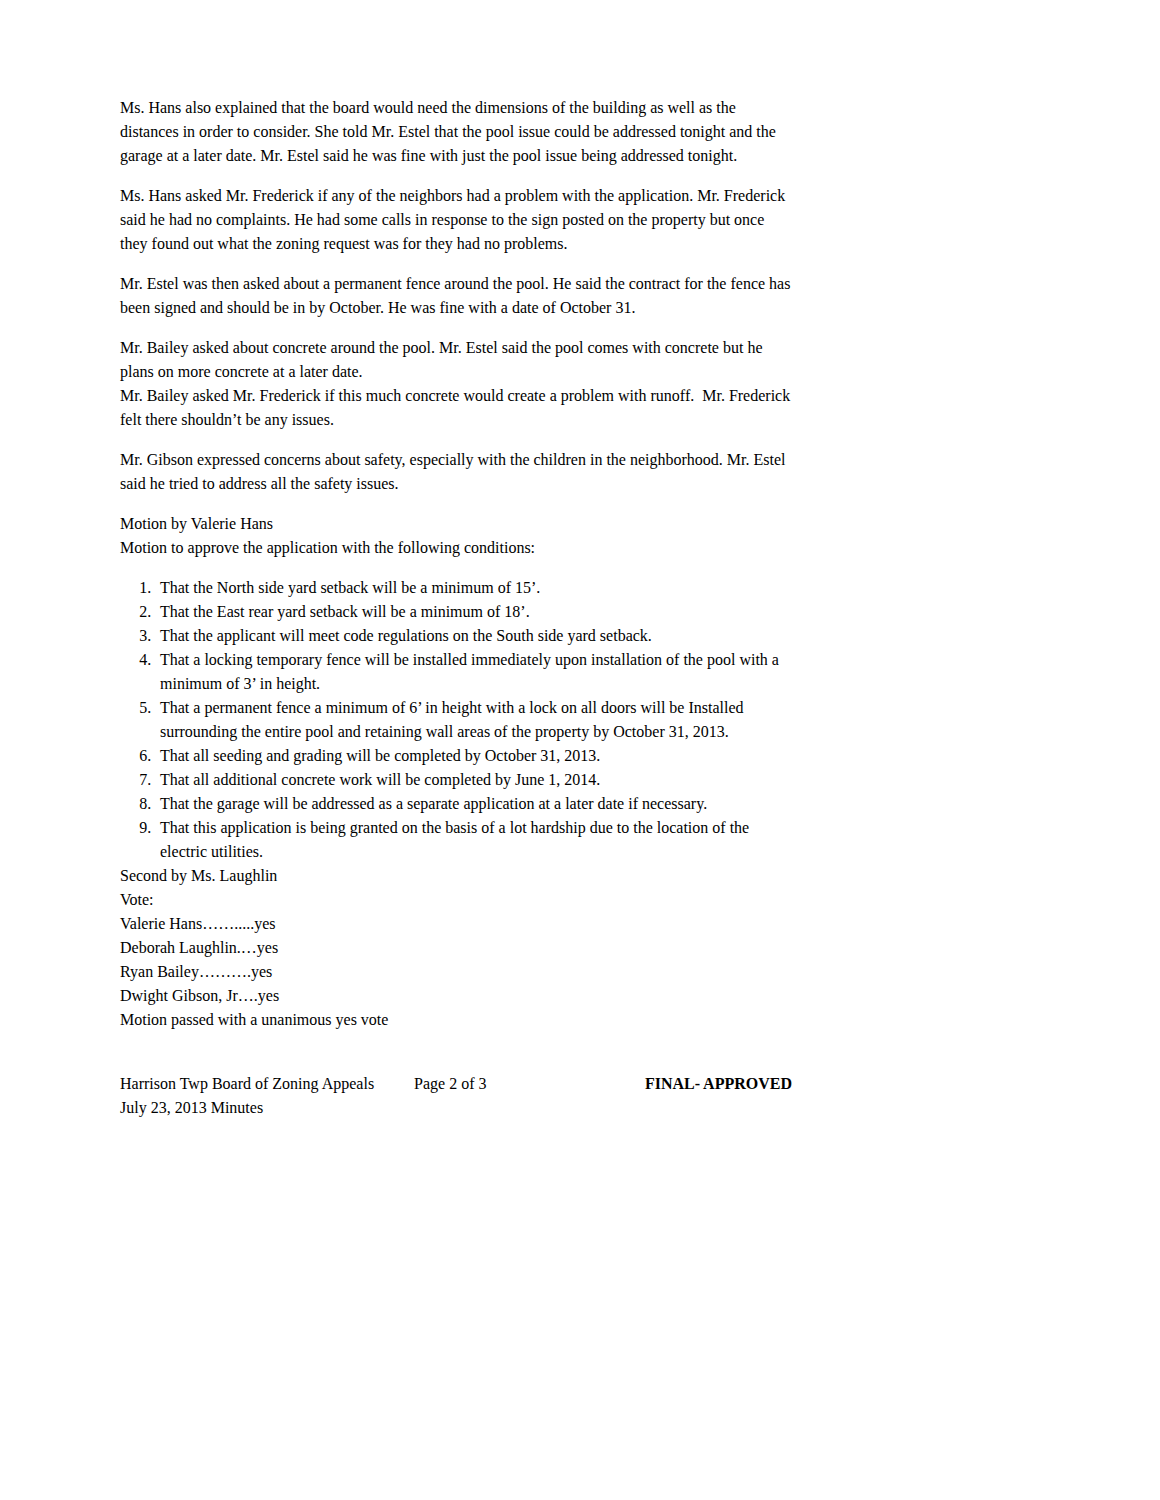Ms. Hans also explained that the board would need the dimensions of the building as well as the distances in order to consider. She told Mr. Estel that the pool issue could be addressed tonight and the garage at a later date. Mr. Estel said he was fine with just the pool issue being addressed tonight.
Ms. Hans asked Mr. Frederick if any of the neighbors had a problem with the application. Mr. Frederick said he had no complaints. He had some calls in response to the sign posted on the property but once they found out what the zoning request was for they had no problems.
Mr. Estel was then asked about a permanent fence around the pool. He said the contract for the fence has been signed and should be in by October. He was fine with a date of October 31.
Mr. Bailey asked about concrete around the pool. Mr. Estel said the pool comes with concrete but he plans on more concrete at a later date.
Mr. Bailey asked Mr. Frederick if this much concrete would create a problem with runoff. Mr. Frederick felt there shouldn’t be any issues.
Mr. Gibson expressed concerns about safety, especially with the children in the neighborhood. Mr. Estel said he tried to address all the safety issues.
Motion by Valerie Hans
Motion to approve the application with the following conditions:
That the North side yard setback will be a minimum of 15’.
That the East rear yard setback will be a minimum of 18’.
That the applicant will meet code regulations on the South side yard setback.
That a locking temporary fence will be installed immediately upon installation of the pool with a minimum of 3’ in height.
That a permanent fence a minimum of 6’ in height with a lock on all doors will be Installed surrounding the entire pool and retaining wall areas of the property by October 31, 2013.
That all seeding and grading will be completed by October 31, 2013.
That all additional concrete work will be completed by June 1, 2014.
That the garage will be addressed as a separate application at a later date if necessary.
That this application is being granted on the basis of a lot hardship due to the location of the electric utilities.
Second by Ms. Laughlin
Vote:
Valerie Hans…….....yes
Deborah Laughlin.…yes
Ryan Bailey……….yes
Dwight Gibson, Jr….yes
Motion passed with a unanimous yes vote
Harrison Twp Board of Zoning Appeals Page 2 of 3
July 23, 2013 Minutes
FINAL- APPROVED